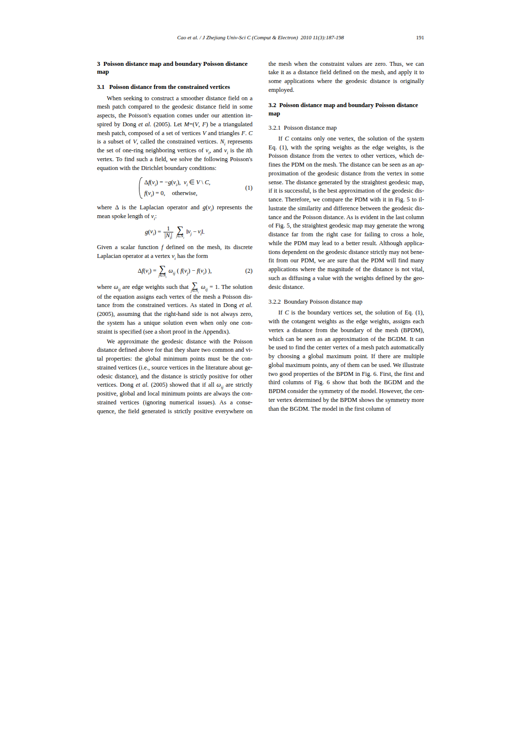Cao et al. / J Zhejiang Univ-Sci C (Comput & Electron) 2010 11(3):187-198
191
3 Poisson distance map and boundary Poisson distance map
3.1 Poisson distance from the constrained vertices
When seeking to construct a smoother distance field on a mesh patch compared to the geodesic distance field in some aspects, the Poisson's equation comes under our attention inspired by Dong et al. (2005). Let M=(V, F) be a triangulated mesh patch, composed of a set of vertices V and triangles F. C is a subset of V, called the constrained vertices. Ni represents the set of one-ring neighboring vertices of vi, and vi is the ith vertex. To find such a field, we solve the following Poisson's equation with the Dirichlet boundary conditions:
Δf(vi) = −g(vi), vi ∈ V \ C, f(vi) = 0,otherwise, (1)
where Δ is the Laplacian operator and g(vi) represents the mean spoke length of vi:
g(vi) = 1|Ni| ∑j∈Ni ‖vj − vi‖.
Given a scalar function f defined on the mesh, its discrete Laplacian operator at a vertex vi has the form
Δf(vi) = ∑j∈Ni ωij ( f(vj) − f(vi) ), (2)
where ωij are edge weights such that ∑j∈Ni ωij = 1. The solution of the equation assigns each vertex of the mesh a Poisson distance from the constrained vertices. As stated in Dong et al. (2005), assuming that the right-hand side is not always zero, the system has a unique solution even when only one constraint is specified (see a short proof in the Appendix).
We approximate the geodesic distance with the Poisson distance defined above for that they share two common and vital properties: the global minimum points must be the constrained vertices (i.e., source vertices in the literature about geodesic distance), and the distance is strictly positive for other vertices. Dong et al. (2005) showed that if all ωij are strictly positive, global and local minimum points are always the constrained vertices (ignoring numerical issues). As a consequence, the field generated is strictly positive everywhere on the mesh when the constraint values are zero. Thus, we can take it as a distance field defined on the mesh, and apply it to some applications where the geodesic distance is originally employed.
3.2 Poisson distance map and boundary Poisson distance map
3.2.1 Poisson distance map
If C contains only one vertex, the solution of the system Eq. (1), with the spring weights as the edge weights, is the Poisson distance from the vertex to other vertices, which defines the PDM on the mesh. The distance can be seen as an approximation of the geodesic distance from the vertex in some sense. The distance generated by the straightest geodesic map, if it is successful, is the best approximation of the geodesic distance. Therefore, we compare the PDM with it in Fig. 5 to illustrate the similarity and difference between the geodesic distance and the Poisson distance. As is evident in the last column of Fig. 5, the straightest geodesic map may generate the wrong distance far from the right case for failing to cross a hole, while the PDM may lead to a better result. Although applications dependent on the geodesic distance strictly may not benefit from our PDM, we are sure that the PDM will find many applications where the magnitude of the distance is not vital, such as diffusing a value with the weights defined by the geodesic distance.
3.2.2 Boundary Poisson distance map
If C is the boundary vertices set, the solution of Eq. (1), with the cotangent weights as the edge weights, assigns each vertex a distance from the boundary of the mesh (BPDM), which can be seen as an approximation of the BGDM. It can be used to find the center vertex of a mesh patch automatically by choosing a global maximum point. If there are multiple global maximum points, any of them can be used. We illustrate two good properties of the BPDM in Fig. 6. First, the first and third columns of Fig. 6 show that both the BGDM and the BPDM consider the symmetry of the model. However, the center vertex determined by the BPDM shows the symmetry more than the BGDM. The model in the first column of